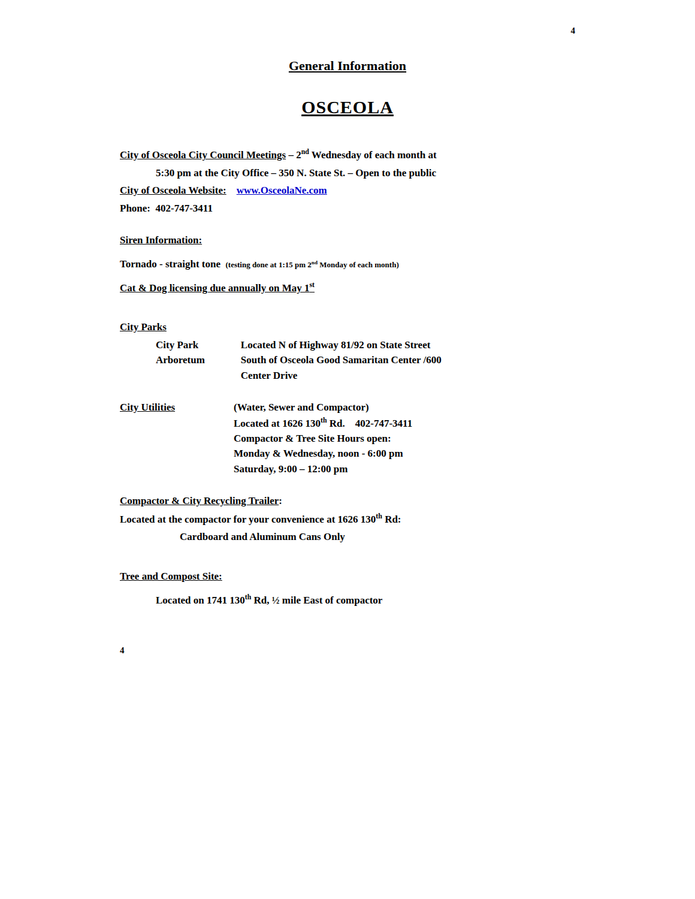4
General Information
OSCEOLA
City of Osceola City Council Meetings – 2nd Wednesday of each month at
5:30 pm at the City Office – 350 N. State St. – Open to the public
City of Osceola Website: www.OsceolaNe.com
Phone: 402-747-3411
Siren Information:
Tornado - straight tone (testing done at 1:15 pm 2nd Monday of each month)
Cat & Dog licensing due annually on May 1st
City Parks
| City Park | Located N of Highway 81/92 on State Street |
| Arboretum | South of Osceola Good Samaritan Center /600 Center Drive |
City Utilities
(Water, Sewer and Compactor)
Located at 1626 130th Rd. 402-747-3411
Compactor & Tree Site Hours open:
Monday & Wednesday, noon - 6:00 pm
Saturday, 9:00 – 12:00 pm
Compactor & City Recycling Trailer:
Located at the compactor for your convenience at 1626 130th Rd:
Cardboard and Aluminum Cans Only
Tree and Compost Site:
Located on 1741 130th Rd, ½ mile East of compactor
4